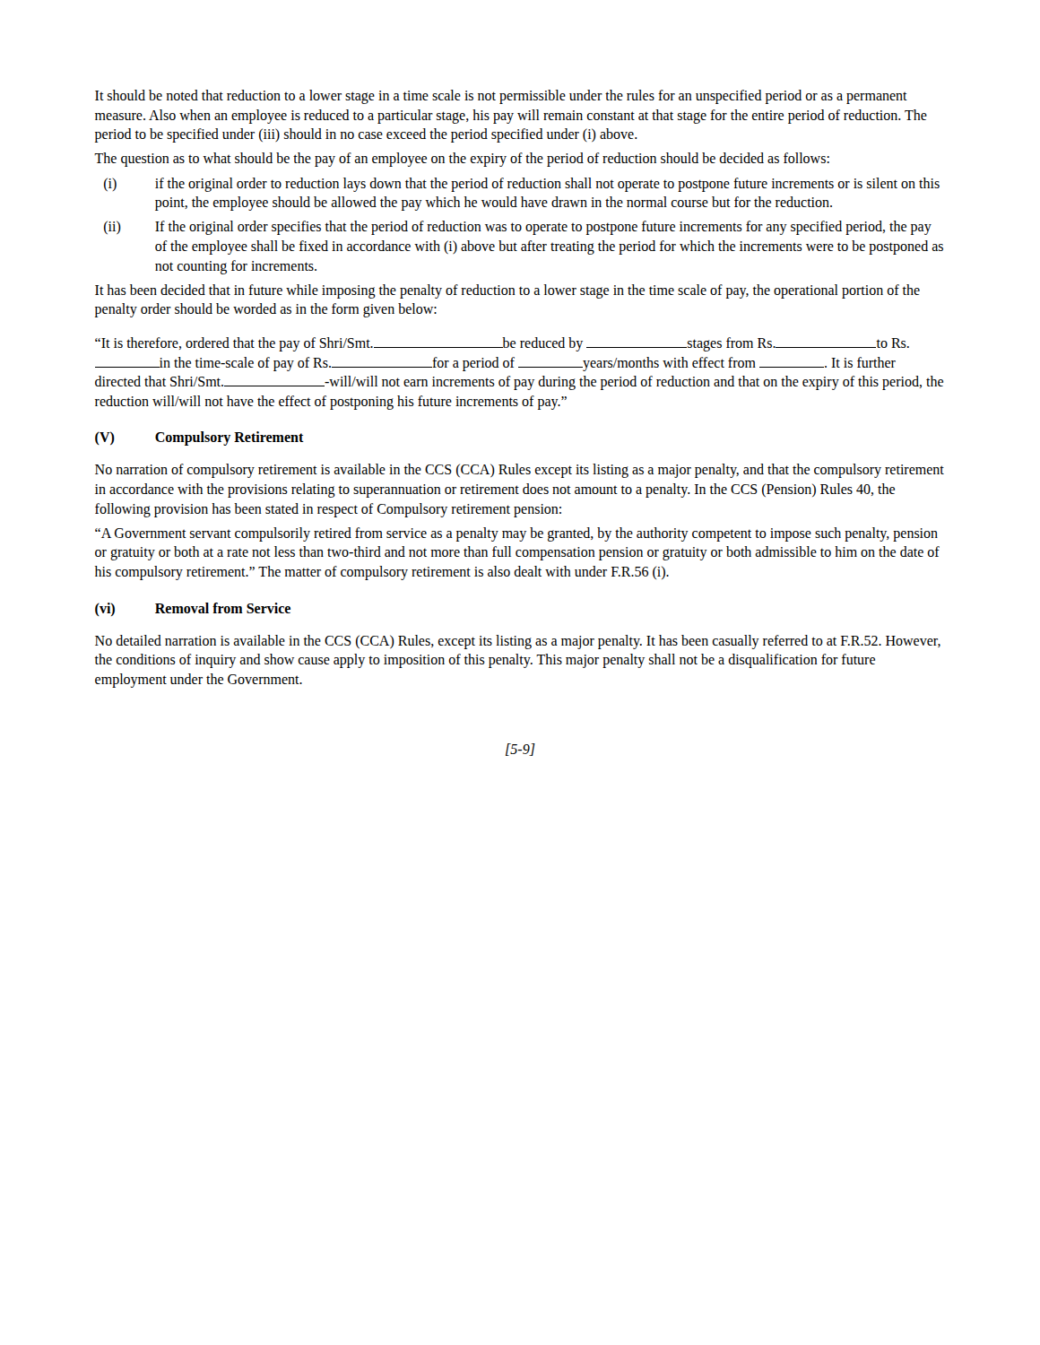It should be noted that reduction to a lower stage in a time scale is not permissible under the rules for an unspecified period or as a permanent measure. Also when an employee is reduced to a particular stage, his pay will remain constant at that stage for the entire period of reduction. The period to be specified under (iii) should in no case exceed the period specified under (i) above.
The question as to what should be the pay of an employee on the expiry of the period of reduction should be decided as follows:
(i)
if the original order to reduction lays down that the period of reduction shall not operate to postpone future increments or is silent on this point, the employee should be allowed the pay which he would have drawn in the normal course but for the reduction.
(ii)
If the original order specifies that the period of reduction was to operate to postpone future increments for any specified period, the pay of the employee shall be fixed in accordance with (i) above but after treating the period for which the increments were to be postponed as not counting for increments.
It has been decided that in future while imposing the penalty of reduction to a lower stage in the time scale of pay, the operational portion of the penalty order should be worded as in the form given below:
“It is therefore, ordered that the pay of Shri/Smt. be reduced by stages from Rs. to Rs. in the time-scale of pay of Rs. for a period of years/months with effect from . It is further directed that Shri/Smt. -will/will not earn increments of pay during the period of reduction and that on the expiry of this period, the reduction will/will not have the effect of postponing his future increments of pay.”
(V) Compulsory Retirement
No narration of compulsory retirement is available in the CCS (CCA) Rules except its listing as a major penalty, and that the compulsory retirement in accordance with the provisions relating to superannuation or retirement does not amount to a penalty. In the CCS (Pension) Rules 40, the following provision has been stated in respect of Compulsory retirement pension:
“A Government servant compulsorily retired from service as a penalty may be granted, by the authority competent to impose such penalty, pension or gratuity or both at a rate not less than two-third and not more than full compensation pension or gratuity or both admissible to him on the date of his compulsory retirement.” The matter of compulsory retirement is also dealt with under F.R.56 (i).
(vi) Removal from Service
No detailed narration is available in the CCS (CCA) Rules, except its listing as a major penalty. It has been casually referred to at F.R.52. However, the conditions of inquiry and show cause apply to imposition of this penalty. This major penalty shall not be a disqualification for future employment under the Government.
[5-9]